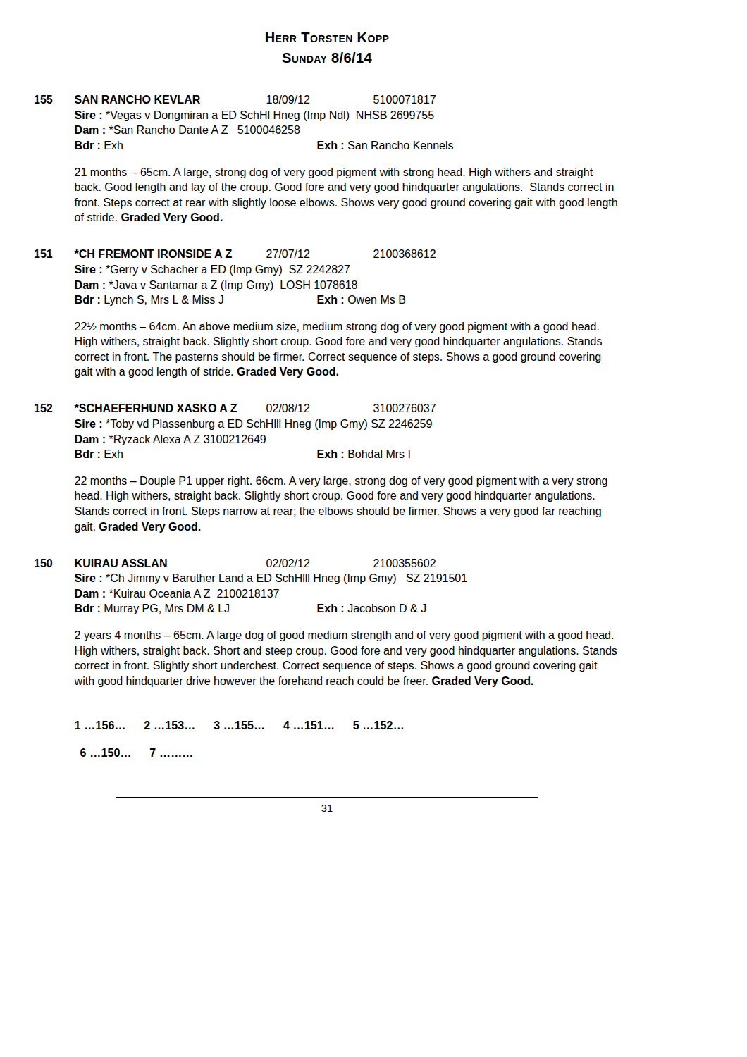Herr Torsten Kopp
Sunday 8/6/14
155
SAN RANCHO KEVLAR 18/09/12 5100071817
Sire : *Vegas v Dongmiran a ED SchHl Hneg (Imp Ndl) NHSB 2699755 Dam : *San Rancho Dante A Z 5100046258
Bdr : Exh Exh : San Rancho Kennels
21 months - 65cm. A large, strong dog of very good pigment with strong head. High withers and straight back. Good length and lay of the croup. Good fore and very good hindquarter angulations. Stands correct in front. Steps correct at rear with slightly loose elbows. Shows very good ground covering gait with good length of stride. Graded Very Good.
151
*CH FREMONT IRONSIDE A Z 27/07/12 2100368612
Sire : *Gerry v Schacher a ED (Imp Gmy) SZ 2242827 Dam : *Java v Santamar a Z (Imp Gmy) LOSH 1078618
Bdr : Lynch S, Mrs L & Miss J Exh : Owen Ms B
22½ months – 64cm. An above medium size, medium strong dog of very good pigment with a good head. High withers, straight back. Slightly short croup. Good fore and very good hindquarter angulations. Stands correct in front. The pasterns should be firmer. Correct sequence of steps. Shows a good ground covering gait with a good length of stride. Graded Very Good.
152
*SCHAEFERHUND XASKO A Z 02/08/12 3100276037
Sire : *Toby vd Plassenburg a ED SchHlll Hneg (Imp Gmy) SZ 2246259 Dam : *Ryzack Alexa A Z 3100212649
Bdr : Exh Exh : Bohdal Mrs I
22 months – Douple P1 upper right. 66cm. A very large, strong dog of very good pigment with a very strong head. High withers, straight back. Slightly short croup. Good fore and very good hindquarter angulations. Stands correct in front. Steps narrow at rear; the elbows should be firmer. Shows a very good far reaching gait. Graded Very Good.
150
KUIRAU ASSLAN 02/02/12 2100355602
Sire : *Ch Jimmy v Baruther Land a ED SchHlll Hneg (Imp Gmy) SZ 2191501 Dam : *Kuirau Oceania A Z 2100218137
Bdr : Murray PG, Mrs DM & LJ Exh : Jacobson D & J
2 years 4 months – 65cm. A large dog of good medium strength and of very good pigment with a good head. High withers, straight back. Short and steep croup. Good fore and very good hindquarter angulations. Stands correct in front. Slightly short underchest. Correct sequence of steps. Shows a good ground covering gait with good hindquarter drive however the forehand reach could be freer. Graded Very Good.
1 …156… 2 …153… 3 …155… 4 …151… 5 …152… 6 …150… 7 ………
31